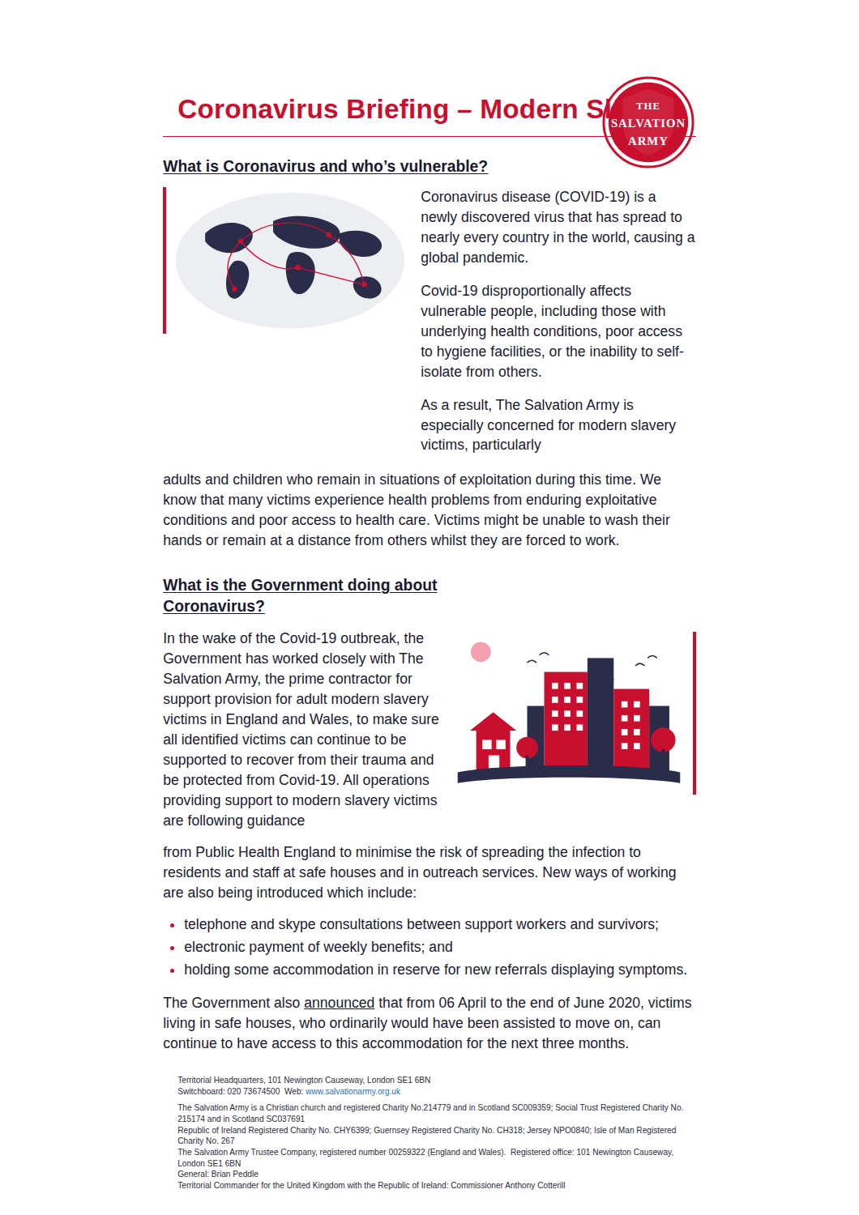THE SALVATION ARMY
Coronavirus Briefing – Modern Slavery
What is Coronavirus and who’s vulnerable?
Coronavirus disease (COVID-19) is a newly discovered virus that has spread to nearly every country in the world, causing a global pandemic.
Covid-19 disproportionally affects vulnerable people, including those with underlying health conditions, poor access to hygiene facilities, or the inability to self-isolate from others.
As a result, The Salvation Army is especially concerned for modern slavery victims, particularly
adults and children who remain in situations of exploitation during this time. We know that many victims experience health problems from enduring exploitative conditions and poor access to health care. Victims might be unable to wash their hands or remain at a distance from others whilst they are forced to work.
What is the Government doing about
Coronavirus?
In the wake of the Covid-19 outbreak, the Government has worked closely with The Salvation Army, the prime contractor for support provision for adult modern slavery victims in England and Wales, to make sure all identified victims can continue to be supported to recover from their trauma and be protected from Covid-19. All operations providing support to modern slavery victims are following guidance
from Public Health England to minimise the risk of spreading the infection to residents and staff at safe houses and in outreach services. New ways of working are also being introduced which include:
telephone and skype consultations between support workers and survivors;
electronic payment of weekly benefits; and
holding some accommodation in reserve for new referrals displaying symptoms.
The Government also announced that from 06 April to the end of June 2020, victims living in safe houses, who ordinarily would have been assisted to move on, can continue to have access to this accommodation for the next three months.
Territorial Headquarters, 101 Newington Causeway, London SE1 6BN
Switchboard: 020 73674500 Web: www.salvationarmy.org.uk
The Salvation Army is a Christian church and registered Charity No.214779 and in Scotland SC009359; Social Trust Registered Charity No. 215174 and in Scotland SC037691
Republic of Ireland Registered Charity No. CHY6399; Guernsey Registered Charity No. CH318; Jersey NPO0840; Isle of Man Registered Charity No. 267
The Salvation Army Trustee Company, registered number 00259322 (England and Wales). Registered office: 101 Newington Causeway, London SE1 6BN
General: Brian Peddle
Territorial Commander for the United Kingdom with the Republic of Ireland: Commissioner Anthony Cotterill